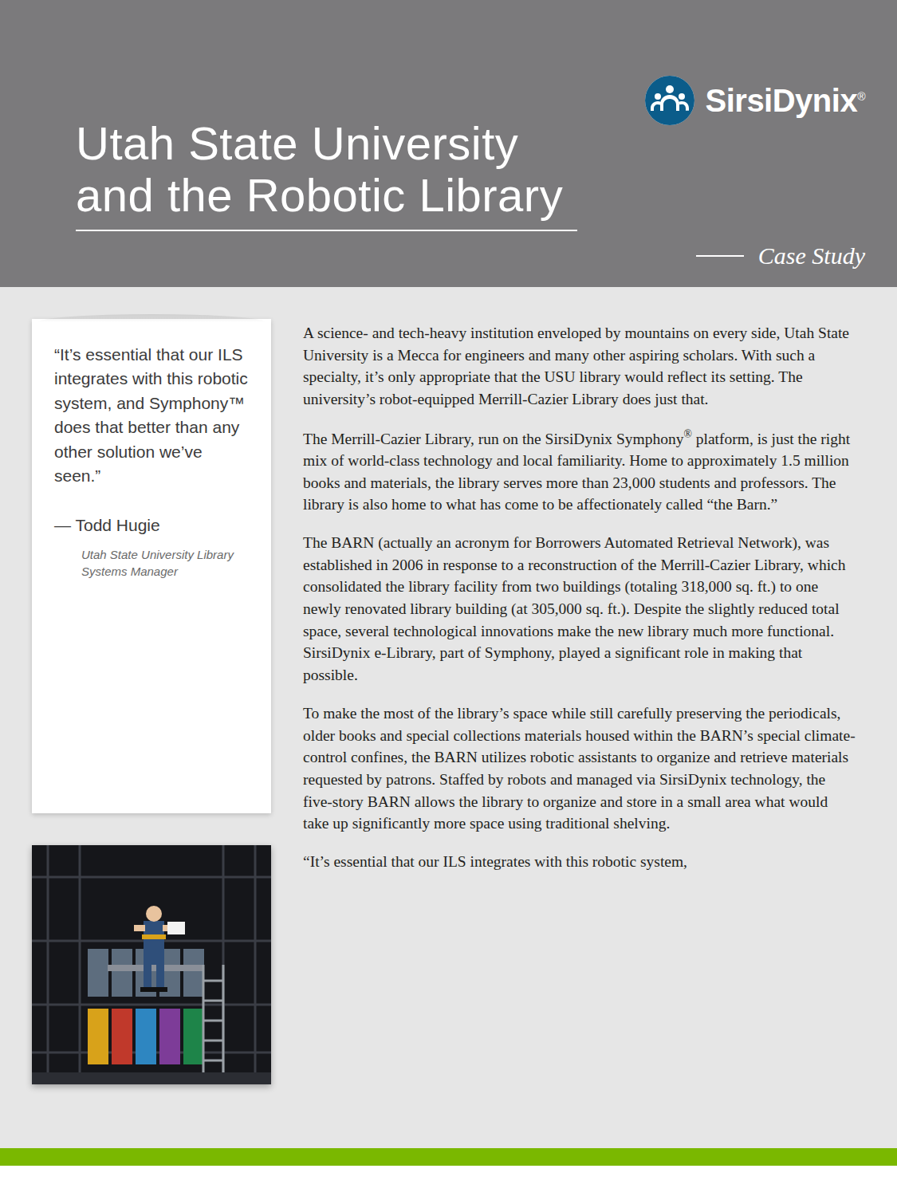SirsiDynix®
Utah State University
and the Robotic Library
Case Study
“It’s essential that our ILS integrates with this robotic system, and Symphony™ does that better than any other solution we’ve seen.”
— Todd Hugie Utah State University Library
Systems Manager
A science- and tech-heavy institution enveloped by mountains on every side, Utah State University is a Mecca for engineers and many other aspiring scholars. With such a specialty, it’s only appropriate that the USU library would reflect its setting. The university’s robot-equipped Merrill-Cazier Library does just that.
The Merrill-Cazier Library, run on the SirsiDynix Symphony® platform, is just the right mix of world-class technology and local familiarity. Home to approximately 1.5 million books and materials, the library serves more than 23,000 students and professors. The library is also home to what has come to be affectionately called “the Barn.”
The BARN (actually an acronym for Borrowers Automated Retrieval Network), was established in 2006 in response to a reconstruction of the Merrill-Cazier Library, which consolidated the library facility from two buildings (totaling 318,000 sq. ft.) to one newly renovated library building (at 305,000 sq. ft.). Despite the slightly reduced total space, several technological innovations make the new library much more functional. SirsiDynix e-Library, part of Symphony, played a significant role in making that possible.
To make the most of the library’s space while still carefully preserving the periodicals, older books and special collections materials housed within the BARN’s special climate-control confines, the BARN utilizes robotic assistants to organize and retrieve materials requested by patrons. Staffed by robots and managed via SirsiDynix technology, the five-story BARN allows the library to organize and store in a small area what would take up significantly more space using traditional shelving.
“It’s essential that our ILS integrates with this robotic system,